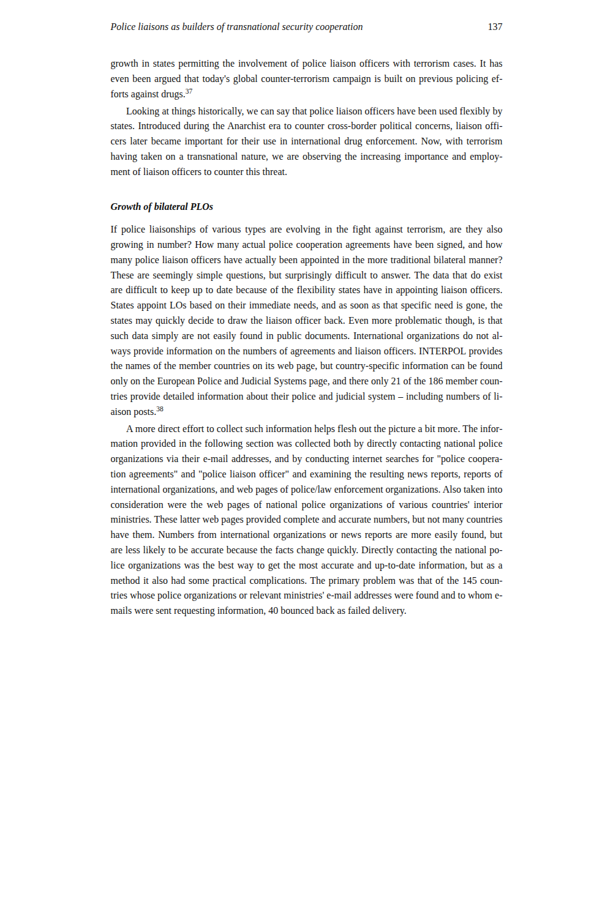Police liaisons as builders of transnational security cooperation 137
growth in states permitting the involvement of police liaison officers with terrorism cases. It has even been argued that today's global counter-terrorism campaign is built on previous policing efforts against drugs.37
Looking at things historically, we can say that police liaison officers have been used flexibly by states. Introduced during the Anarchist era to counter cross-border political concerns, liaison officers later became important for their use in international drug enforcement. Now, with terrorism having taken on a transnational nature, we are observing the increasing importance and employment of liaison officers to counter this threat.
Growth of bilateral PLOs
If police liaisonships of various types are evolving in the fight against terrorism, are they also growing in number? How many actual police cooperation agreements have been signed, and how many police liaison officers have actually been appointed in the more traditional bilateral manner? These are seemingly simple questions, but surprisingly difficult to answer. The data that do exist are difficult to keep up to date because of the flexibility states have in appointing liaison officers. States appoint LOs based on their immediate needs, and as soon as that specific need is gone, the states may quickly decide to draw the liaison officer back. Even more problematic though, is that such data simply are not easily found in public documents. International organizations do not always provide information on the numbers of agreements and liaison officers. INTERPOL provides the names of the member countries on its web page, but country-specific information can be found only on the European Police and Judicial Systems page, and there only 21 of the 186 member countries provide detailed information about their police and judicial system – including numbers of liaison posts.38
A more direct effort to collect such information helps flesh out the picture a bit more. The information provided in the following section was collected both by directly contacting national police organizations via their e-mail addresses, and by conducting internet searches for "police cooperation agreements" and "police liaison officer" and examining the resulting news reports, reports of international organizations, and web pages of police/law enforcement organizations. Also taken into consideration were the web pages of national police organizations of various countries' interior ministries. These latter web pages provided complete and accurate numbers, but not many countries have them. Numbers from international organizations or news reports are more easily found, but are less likely to be accurate because the facts change quickly. Directly contacting the national police organizations was the best way to get the most accurate and up-to-date information, but as a method it also had some practical complications. The primary problem was that of the 145 countries whose police organizations or relevant ministries' e-mail addresses were found and to whom e-mails were sent requesting information, 40 bounced back as failed delivery.